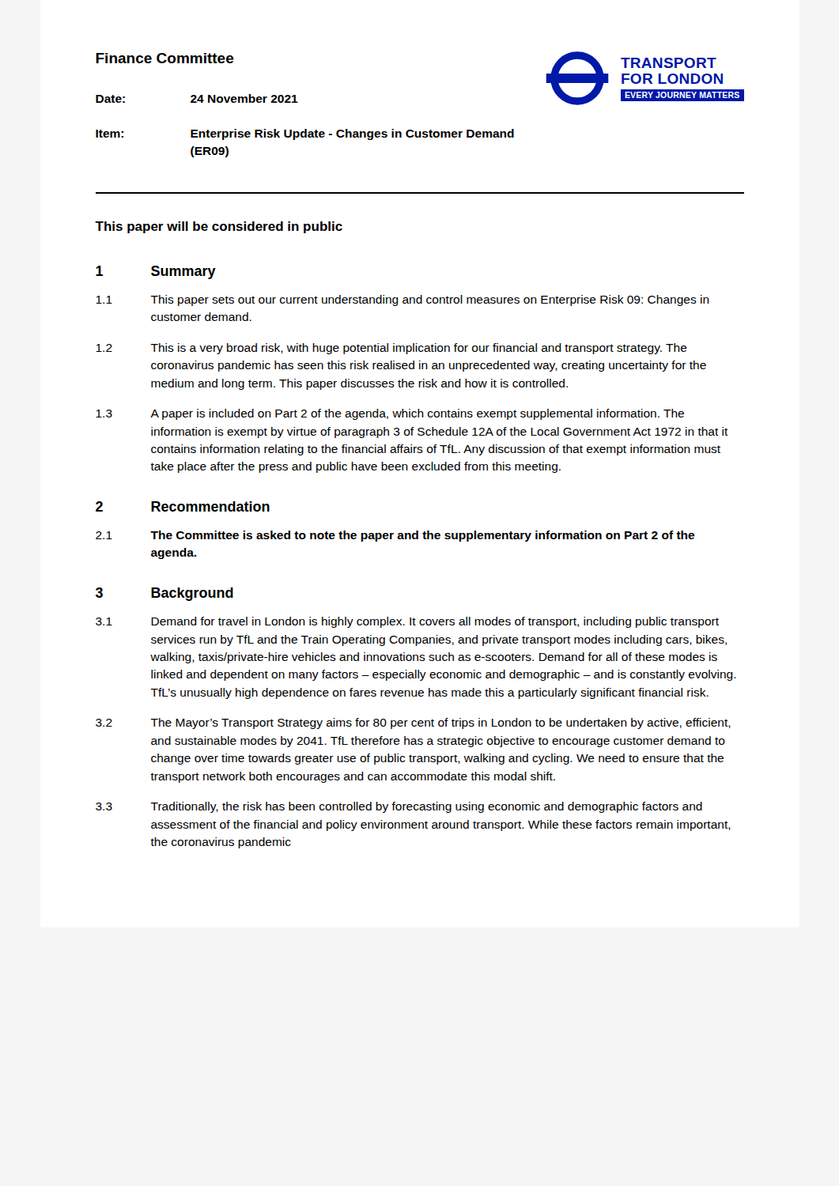Finance Committee
Date:
24 November 2021
Item:
Enterprise Risk Update - Changes in Customer Demand
(ER09)
TRANSPORT FOR LONDON EVERY JOURNEY MATTERS
This paper will be considered in public
1 Summary
1.1
This paper sets out our current understanding and control measures on Enterprise Risk 09: Changes in customer demand.
1.2
This is a very broad risk, with huge potential implication for our financial and transport strategy. The coronavirus pandemic has seen this risk realised in an unprecedented way, creating uncertainty for the medium and long term. This paper discusses the risk and how it is controlled.
1.3
A paper is included on Part 2 of the agenda, which contains exempt supplemental information. The information is exempt by virtue of paragraph 3 of Schedule 12A of the Local Government Act 1972 in that it contains information relating to the financial affairs of TfL. Any discussion of that exempt information must take place after the press and public have been excluded from this meeting.
2 Recommendation
2.1
The Committee is asked to note the paper and the supplementary information on Part 2 of the agenda.
3 Background
3.1
Demand for travel in London is highly complex. It covers all modes of transport, including public transport services run by TfL and the Train Operating Companies, and private transport modes including cars, bikes, walking, taxis/private-hire vehicles and innovations such as e-scooters. Demand for all of these modes is linked and dependent on many factors – especially economic and demographic – and is constantly evolving. TfL’s unusually high dependence on fares revenue has made this a particularly significant financial risk.
3.2
The Mayor’s Transport Strategy aims for 80 per cent of trips in London to be undertaken by active, efficient, and sustainable modes by 2041. TfL therefore has a strategic objective to encourage customer demand to change over time towards greater use of public transport, walking and cycling. We need to ensure that the transport network both encourages and can accommodate this modal shift.
3.3
Traditionally, the risk has been controlled by forecasting using economic and demographic factors and assessment of the financial and policy environment around transport. While these factors remain important, the coronavirus pandemic